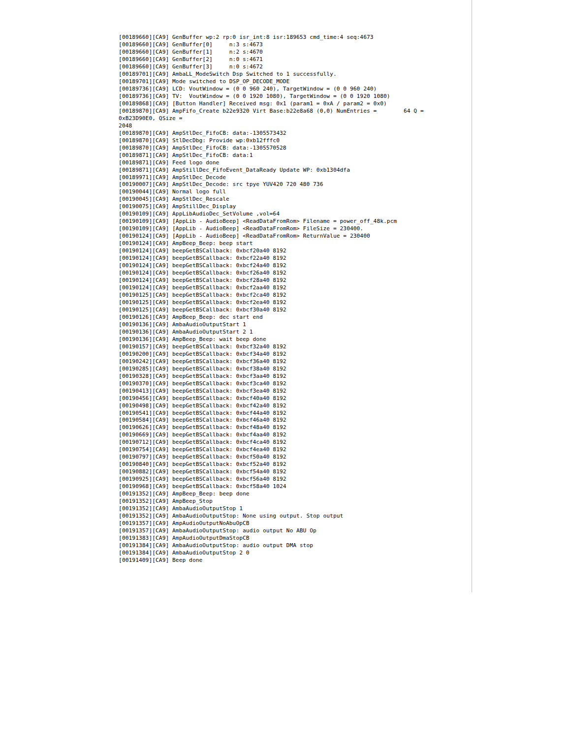[00189660][CA9] GenBuffer wp:2 rp:0 isr_int:8 isr:189653 cmd_time:4 seq:4673
[00189660][CA9] GenBuffer[0]     n:3 s:4673
[00189660][CA9] GenBuffer[1]     n:2 s:4670
[00189660][CA9] GenBuffer[2]     n:0 s:4671
[00189660][CA9] GenBuffer[3]     n:0 s:4672
[00189701][CA9] AmbaLL_ModeSwitch Dsp Switched to 1 successfully.
[00189701][CA9] Mode switched to DSP_OP_DECODE_MODE
[00189736][CA9] LCD: VoutWindow = (0 0 960 240), TargetWindow = (0 0 960 240)
[00189736][CA9] TV:  VoutWindow = (0 0 1920 1080), TargetWindow = (0 0 1920 1080)
[00189868][CA9] [Button Handler] Received msg: 0x1 (param1 = 0xA / param2 = 0x0)
[00189870][CA9] AmpFifo_Create b22e9320 Virt Base:b22e8a68 (0,0) NumEntries =        64 Q = 0xB23D90E0, QSize =
2048
[00189870][CA9] AmpStlDec_FifoCB: data:-1305573432
[00189870][CA9] StlDecDbg: Provide wp:0xb12fffc0
[00189870][CA9] AmpStlDec_FifoCB: data:-1305570528
[00189871][CA9] AmpStlDec_FifoCB: data:1
[00189871][CA9] Feed logo done
[00189871][CA9] AmpStillDec_FifoEvent_DataReady Update WP: 0xb1304dfa
[00189971][CA9] AmpStlDec_Decode
[00190007][CA9] AmpStlDec_Decode: src tpye YUV420 720 480 736
[00190044][CA9] Normal logo full
[00190045][CA9] AmpStlDec_Rescale
[00190075][CA9] AmpStillDec_Display
[00190109][CA9] AppLibAudioDec_SetVolume ,vol=64
[00190109][CA9] [AppLib - AudioBeep] <ReadDataFromRom> Filename = power_off_48k.pcm
[00190109][CA9] [AppLib - AudioBeep] <ReadDataFromRom> FileSize = 230400.
[00190124][CA9] [AppLib - AudioBeep] <ReadDataFromRom> ReturnValue = 230400
[00190124][CA9] AmpBeep_Beep: beep start
[00190124][CA9] beepGetBSCallback: 0xbcf20a40 8192
[00190124][CA9] beepGetBSCallback: 0xbcf22a40 8192
[00190124][CA9] beepGetBSCallback: 0xbcf24a40 8192
[00190124][CA9] beepGetBSCallback: 0xbcf26a40 8192
[00190124][CA9] beepGetBSCallback: 0xbcf28a40 8192
[00190124][CA9] beepGetBSCallback: 0xbcf2aa40 8192
[00190125][CA9] beepGetBSCallback: 0xbcf2ca40 8192
[00190125][CA9] beepGetBSCallback: 0xbcf2ea40 8192
[00190125][CA9] beepGetBSCallback: 0xbcf30a40 8192
[00190126][CA9] AmpBeep_Beep: dec start end
[00190136][CA9] AmbaAudioOutputStart 1
[00190136][CA9] AmbaAudioOutputStart 2 1
[00190136][CA9] AmpBeep_Beep: wait beep done
[00190157][CA9] beepGetBSCallback: 0xbcf32a40 8192
[00190200][CA9] beepGetBSCallback: 0xbcf34a40 8192
[00190242][CA9] beepGetBSCallback: 0xbcf36a40 8192
[00190285][CA9] beepGetBSCallback: 0xbcf38a40 8192
[00190328][CA9] beepGetBSCallback: 0xbcf3aa40 8192
[00190370][CA9] beepGetBSCallback: 0xbcf3ca40 8192
[00190413][CA9] beepGetBSCallback: 0xbcf3ea40 8192
[00190456][CA9] beepGetBSCallback: 0xbcf40a40 8192
[00190498][CA9] beepGetBSCallback: 0xbcf42a40 8192
[00190541][CA9] beepGetBSCallback: 0xbcf44a40 8192
[00190584][CA9] beepGetBSCallback: 0xbcf46a40 8192
[00190626][CA9] beepGetBSCallback: 0xbcf48a40 8192
[00190669][CA9] beepGetBSCallback: 0xbcf4aa40 8192
[00190712][CA9] beepGetBSCallback: 0xbcf4ca40 8192
[00190754][CA9] beepGetBSCallback: 0xbcf4ea40 8192
[00190797][CA9] beepGetBSCallback: 0xbcf50a40 8192
[00190840][CA9] beepGetBSCallback: 0xbcf52a40 8192
[00190882][CA9] beepGetBSCallback: 0xbcf54a40 8192
[00190925][CA9] beepGetBSCallback: 0xbcf56a40 8192
[00190968][CA9] beepGetBSCallback: 0xbcf58a40 1024
[00191352][CA9] AmpBeep_Beep: beep done
[00191352][CA9] AmpBeep_Stop
[00191352][CA9] AmbaAudioOutputStop 1
[00191352][CA9] AmbaAudioOutputStop: None using output. Stop output
[00191357][CA9] AmpAudioOutputNoAbuOpCB
[00191357][CA9] AmbaAudioOutputStop: audio output No ABU Op
[00191383][CA9] AmpAudioOutputDmaStopCB
[00191384][CA9] AmbaAudioOutputStop: audio output DMA stop
[00191384][CA9] AmbaAudioOutputStop 2 0
[00191409][CA9] Beep done